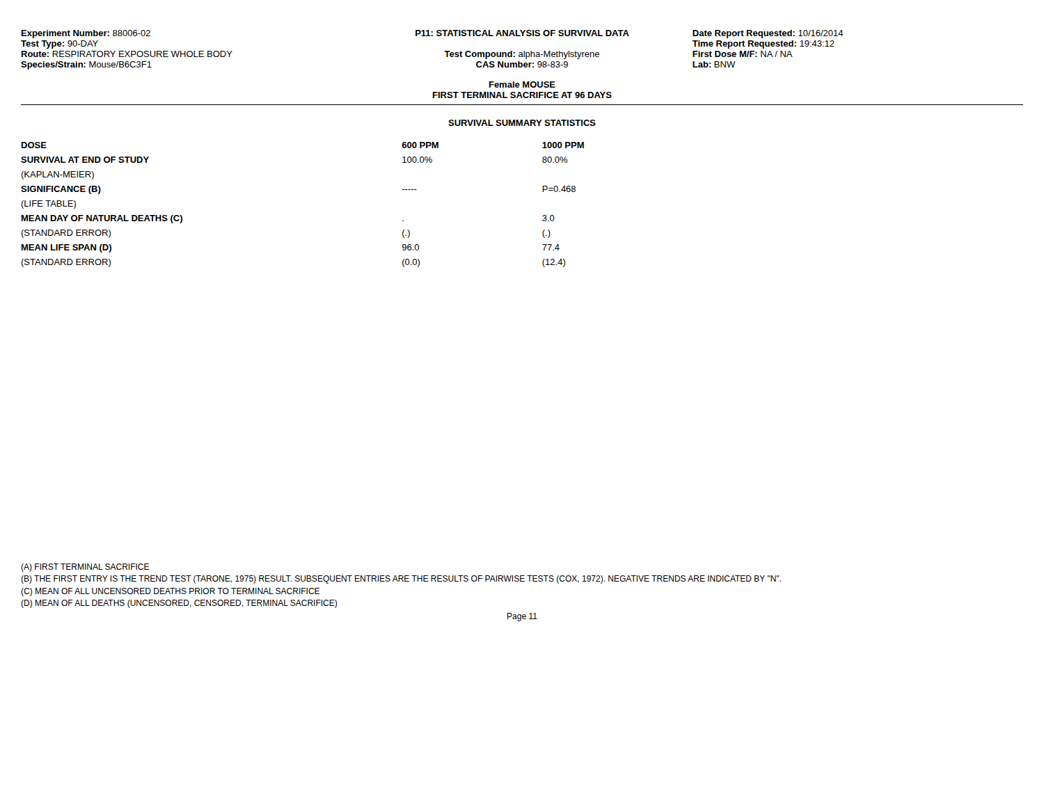| Experiment Number: 88006-02 Test Type: 90-DAY Route: RESPIRATORY EXPOSURE WHOLE BODY Species/Strain: Mouse/B6C3F1 | P11: STATISTICAL ANALYSIS OF SURVIVAL DATA Test Compound: alpha-Methylstyrene CAS Number: 98-83-9 | Date Report Requested: 10/16/2014 Time Report Requested: 19:43:12 First Dose M/F: NA / NA Lab: BNW |
Female MOUSE
FIRST TERMINAL SACRIFICE AT 96 DAYS
SURVIVAL SUMMARY STATISTICS
| DOSE | 600 PPM | 1000 PPM | |
| SURVIVAL AT END OF STUDY | 100.0% | 80.0% | |
| (KAPLAN-MEIER) | | | |
| SIGNIFICANCE (B) | ----- | P=0.468 | |
| (LIFE TABLE) | | | |
| MEAN DAY OF NATURAL DEATHS (C) | . | 3.0 | |
| (STANDARD ERROR) | (.) | (.) | |
| MEAN LIFE SPAN (D) | 96.0 | 77.4 | |
| (STANDARD ERROR) | (0.0) | (12.4) | |
(A) FIRST TERMINAL SACRIFICE
(B) THE FIRST ENTRY IS THE TREND TEST (TARONE, 1975) RESULT. SUBSEQUENT ENTRIES ARE THE RESULTS OF PAIRWISE TESTS (COX, 1972). NEGATIVE TRENDS ARE INDICATED BY "N".
(C) MEAN OF ALL UNCENSORED DEATHS PRIOR TO TERMINAL SACRIFICE
(D) MEAN OF ALL DEATHS (UNCENSORED, CENSORED, TERMINAL SACRIFICE)
Page 11